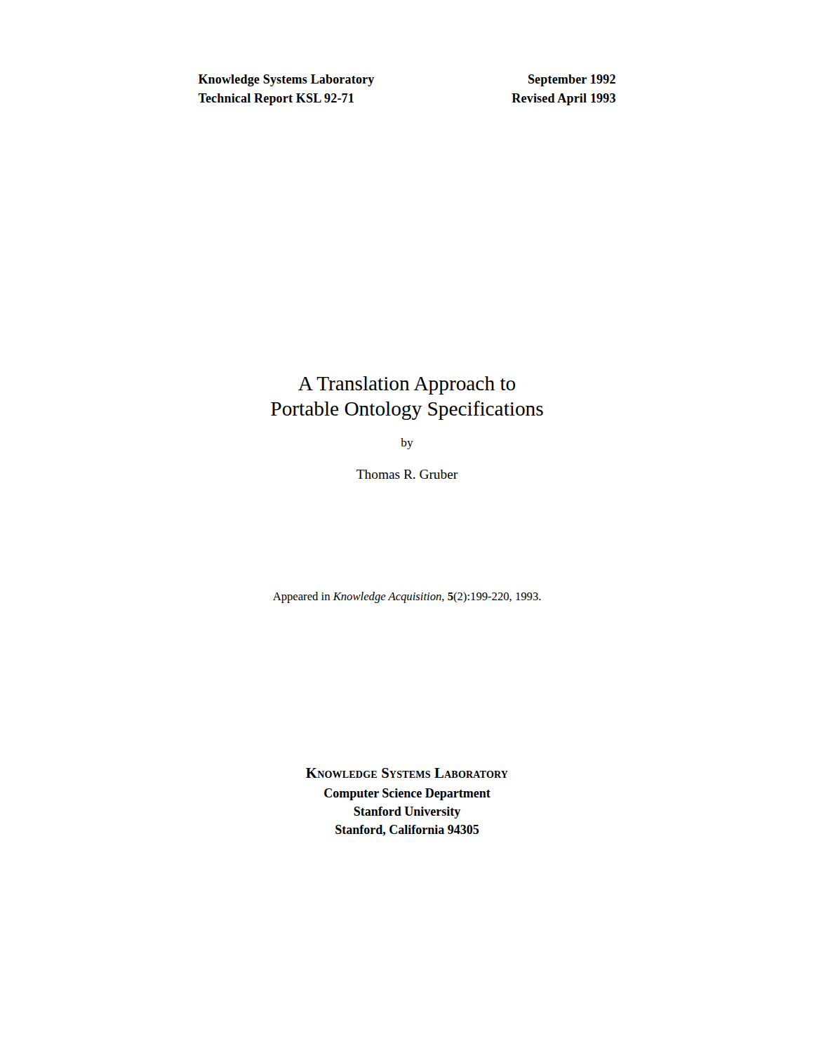Knowledge Systems Laboratory September 1992
Technical Report KSL 92-71 Revised April 1993
A Translation Approach to
Portable Ontology Specifications
by
Thomas R. Gruber
Appeared in Knowledge Acquisition, 5(2):199-220, 1993.
Knowledge Systems Laboratory
Computer Science Department
Stanford University
Stanford, California 94305